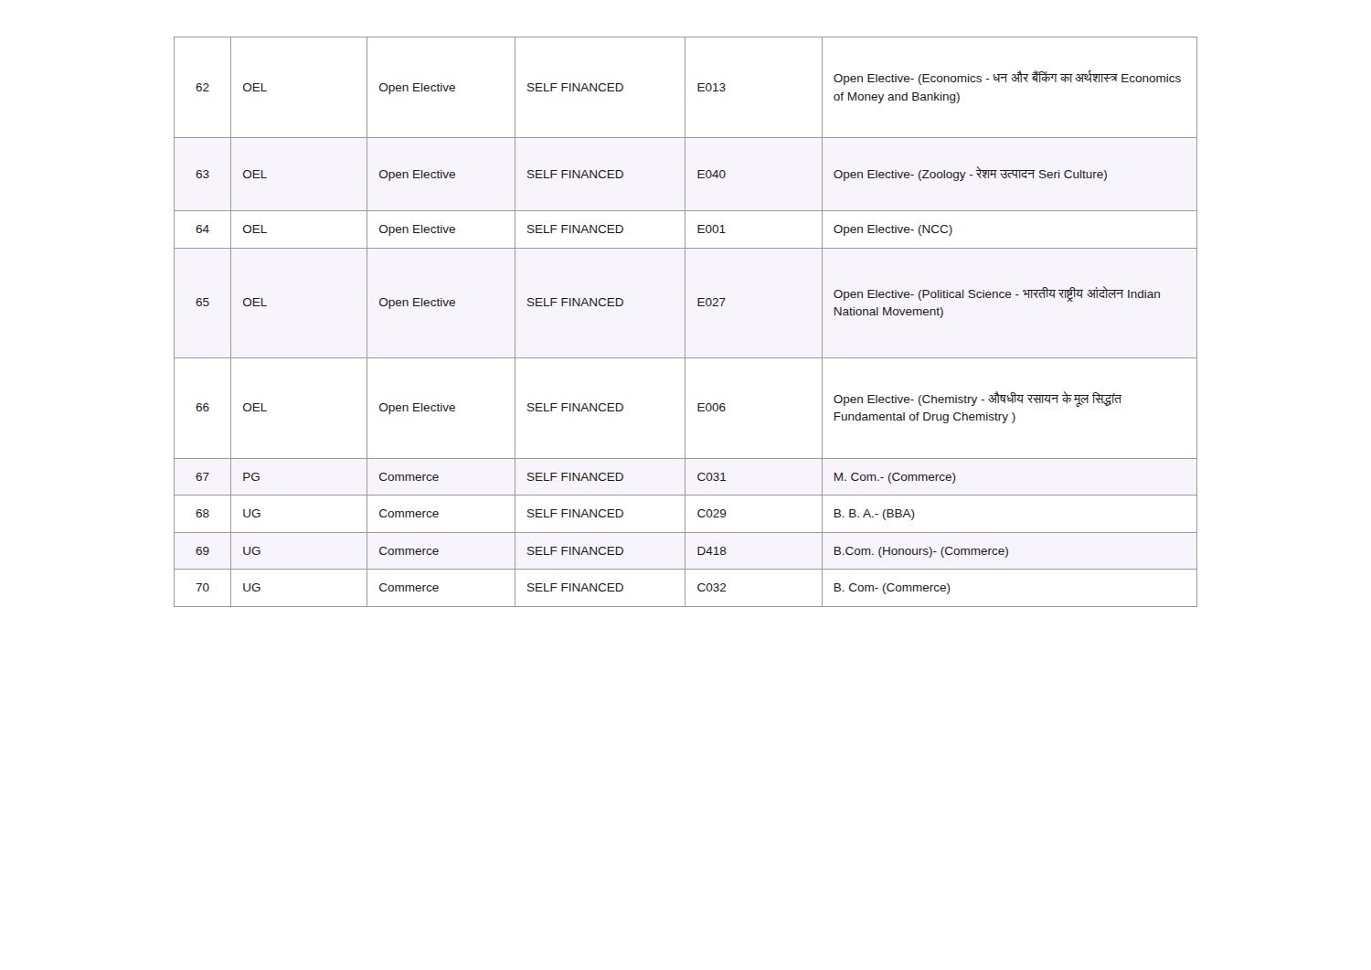| 62 | OEL | Open Elective | SELF FINANCED | E013 | Open Elective- (Economics - धन और बैंकिंग का अर्थशास्त्र Economics of Money and Banking) |
| 63 | OEL | Open Elective | SELF FINANCED | E040 | Open Elective- (Zoology - रेशम उत्पादन Seri Culture) |
| 64 | OEL | Open Elective | SELF FINANCED | E001 | Open Elective- (NCC) |
| 65 | OEL | Open Elective | SELF FINANCED | E027 | Open Elective- (Political Science - भारतीय राष्ट्रीय आंदोलन Indian National Movement) |
| 66 | OEL | Open Elective | SELF FINANCED | E006 | Open Elective- (Chemistry - औषधीय रसायन के मूल सिद्धांत Fundamental of Drug Chemistry ) |
| 67 | PG | Commerce | SELF FINANCED | C031 | M. Com.- (Commerce) |
| 68 | UG | Commerce | SELF FINANCED | C029 | B. B. A.- (BBA) |
| 69 | UG | Commerce | SELF FINANCED | D418 | B.Com. (Honours)- (Commerce) |
| 70 | UG | Commerce | SELF FINANCED | C032 | B. Com- (Commerce) |